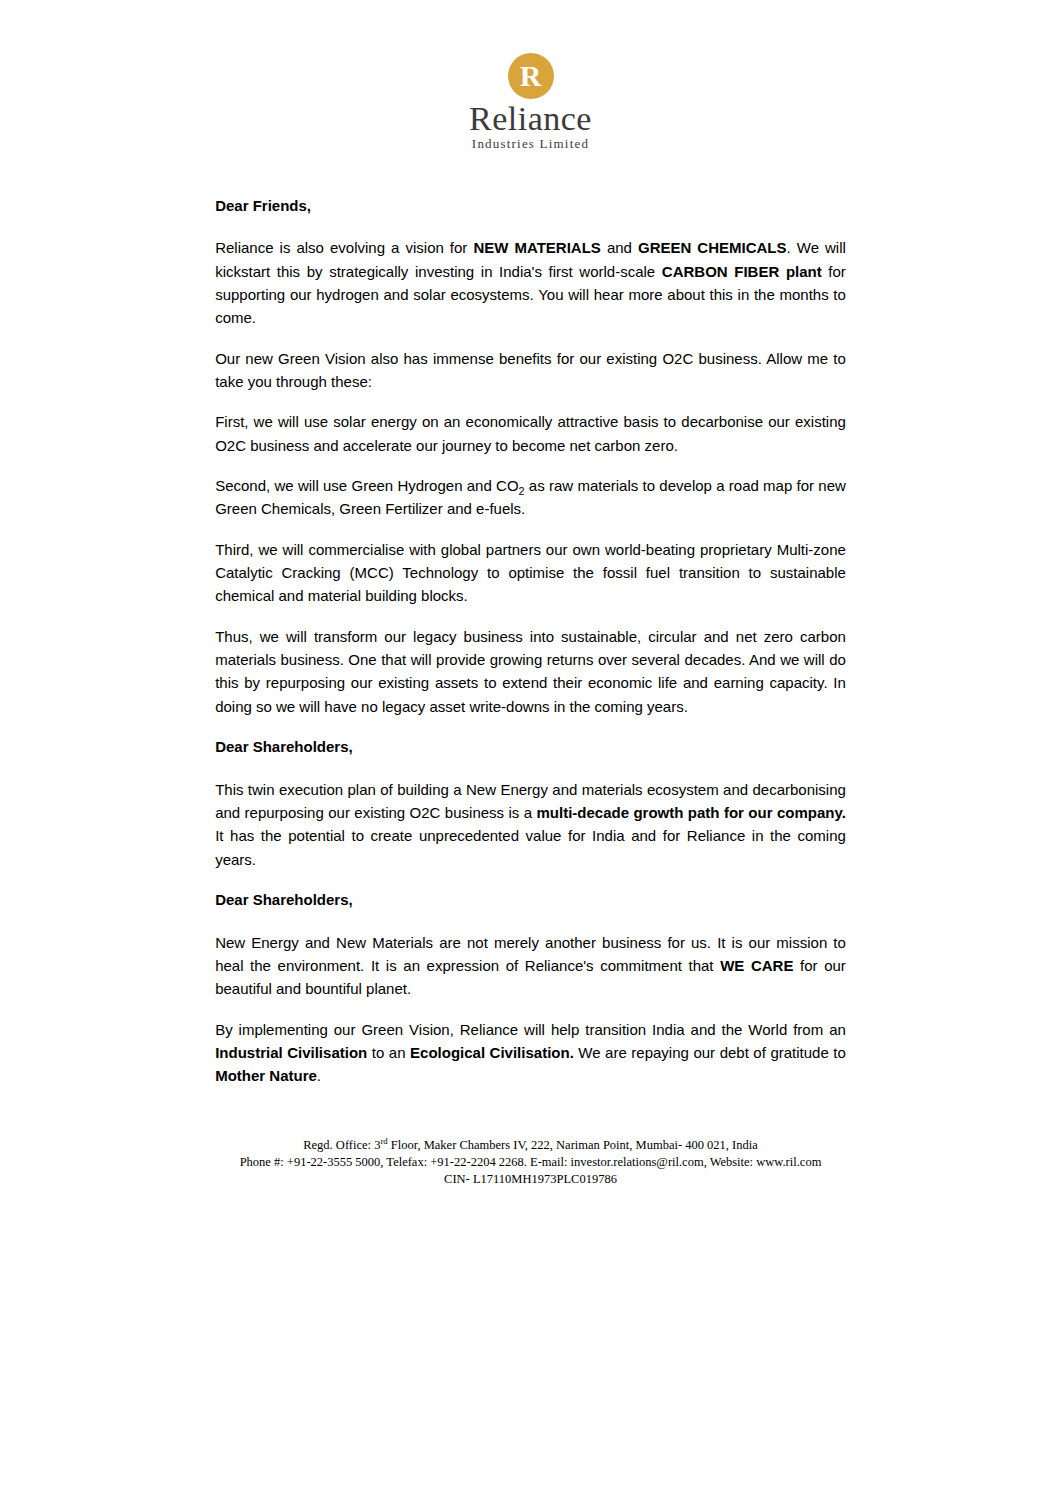Reliance
Industries Limited
Dear Friends,
Reliance is also evolving a vision for NEW MATERIALS and GREEN CHEMICALS. We will kickstart this by strategically investing in India's first world-scale CARBON FIBER plant for supporting our hydrogen and solar ecosystems. You will hear more about this in the months to come.
Our new Green Vision also has immense benefits for our existing O2C business. Allow me to take you through these:
First, we will use solar energy on an economically attractive basis to decarbonise our existing O2C business and accelerate our journey to become net carbon zero.
Second, we will use Green Hydrogen and CO2 as raw materials to develop a road map for new Green Chemicals, Green Fertilizer and e-fuels.
Third, we will commercialise with global partners our own world-beating proprietary Multi-zone Catalytic Cracking (MCC) Technology to optimise the fossil fuel transition to sustainable chemical and material building blocks.
Thus, we will transform our legacy business into sustainable, circular and net zero carbon materials business. One that will provide growing returns over several decades. And we will do this by repurposing our existing assets to extend their economic life and earning capacity. In doing so we will have no legacy asset write-downs in the coming years.
Dear Shareholders,
This twin execution plan of building a New Energy and materials ecosystem and decarbonising and repurposing our existing O2C business is a multi-decade growth path for our company. It has the potential to create unprecedented value for India and for Reliance in the coming years.
Dear Shareholders,
New Energy and New Materials are not merely another business for us. It is our mission to heal the environment. It is an expression of Reliance's commitment that WE CARE for our beautiful and bountiful planet.
By implementing our Green Vision, Reliance will help transition India and the World from an Industrial Civilisation to an Ecological Civilisation. We are repaying our debt of gratitude to Mother Nature.
Regd. Office: 3rd Floor, Maker Chambers IV, 222, Nariman Point, Mumbai- 400 021, India
Phone #: +91-22-3555 5000, Telefax: +91-22-2204 2268. E-mail: investor.relations@ril.com, Website: www.ril.com
CIN- L17110MH1973PLC019786